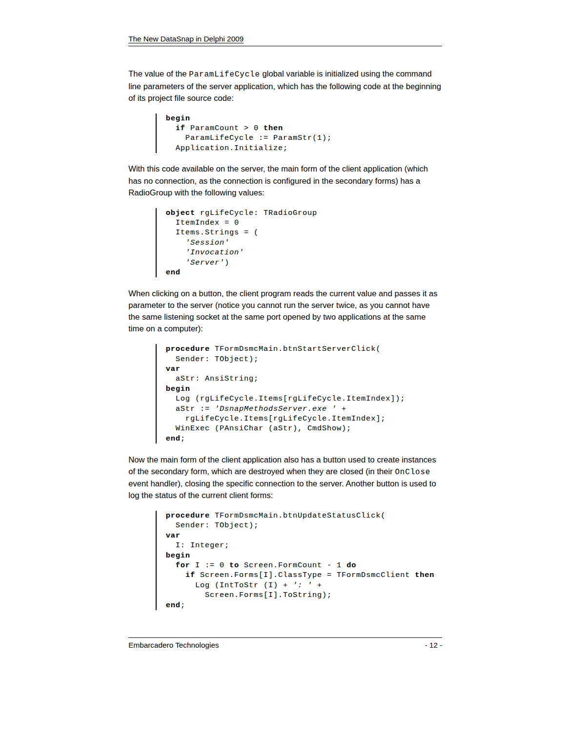The New DataSnap in Delphi 2009
The value of the ParamLifeCycle global variable is initialized using the command line parameters of the server application, which has the following code at the beginning of its project file source code:
begin
  if ParamCount > 0 then
    ParamLifeCycle := ParamStr(1);
  Application.Initialize;
With this code available on the server, the main form of the client application (which has no connection, as the connection is configured in the secondary forms) has a RadioGroup with the following values:
object rgLifeCycle: TRadioGroup
  ItemIndex = 0
  Items.Strings = (
    'Session'
    'Invocation'
    'Server')
end
When clicking on a button, the client program reads the current value and passes it as parameter to the server (notice you cannot run the server twice, as you cannot have the same listening socket at the same port opened by two applications at the same time on a computer):
procedure TFormDsmcMain.btnStartServerClick(
  Sender: TObject);
var
  aStr: AnsiString;
begin
  Log (rgLifeCycle.Items[rgLifeCycle.ItemIndex]);
  aStr := 'DsnapMethodsServer.exe ' +
    rgLifeCycle.Items[rgLifeCycle.ItemIndex];
  WinExec (PAnsiChar (aStr), CmdShow);
end;
Now the main form of the client application also has a button used to create instances of the secondary form, which are destroyed when they are closed (in their OnClose event handler), closing the specific connection to the server. Another button is used to log the status of the current client forms:
procedure TFormDsmcMain.btnUpdateStatusClick(
  Sender: TObject);
var
  I: Integer;
begin
  for I := 0 to Screen.FormCount - 1 do
    if Screen.Forms[I].ClassType = TFormDsmcClient then
      Log (IntToStr (I) + ': ' +
        Screen.Forms[I].ToString);
end;
Embarcadero Technologies
- 12 -